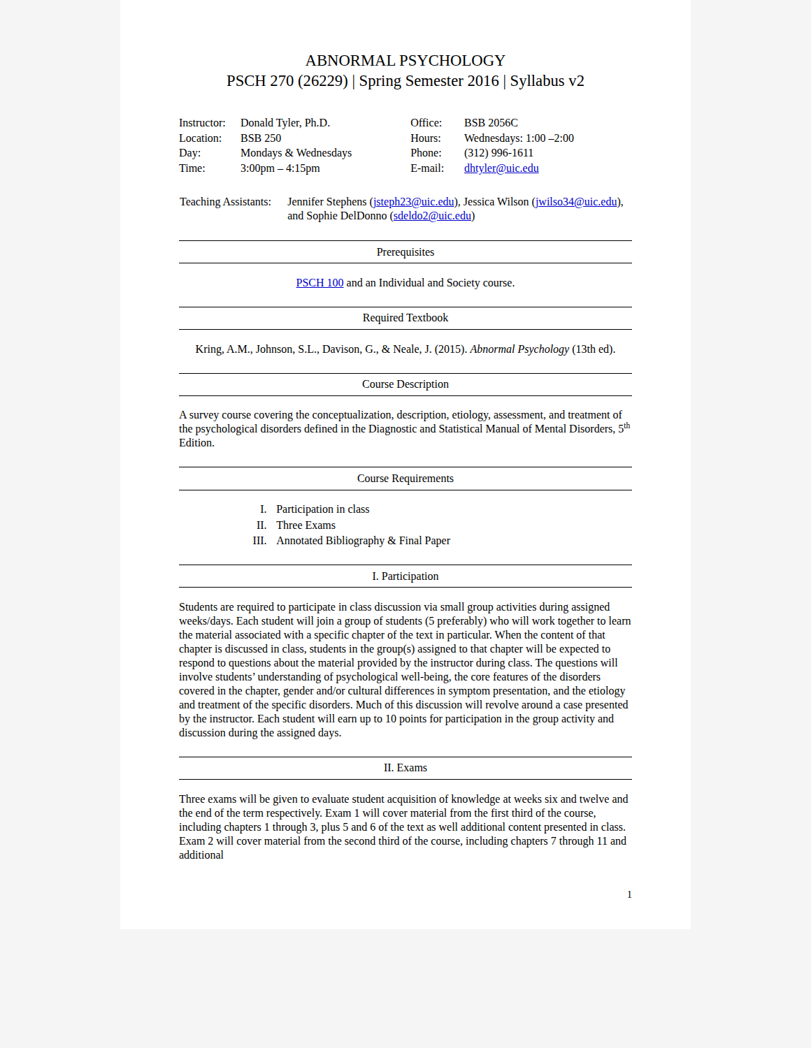ABNORMAL PSYCHOLOGYPSCH 270 (26229) | Spring Semester 2016 | Syllabus v2
| Instructor: | Donald Tyler, Ph.D. | Office: | BSB 2056C |
| Location: | BSB 250 | Hours: | Wednesdays: 1:00 –2:00 |
| Day: | Mondays & Wednesdays | Phone: | (312) 996-1611 |
| Time: | 3:00pm – 4:15pm | E-mail: | dhtyler@uic.edu |
| Teaching Assistants: | Jennifer Stephens ( jsteph23@uic.edu ), Jessica Wilson ( jwilso34@uic.edu ), and Sophie DelDonno ( sdeldo2@uic.edu ) |
Prerequisites
PSCH 100 and an Individual and Society course.
Required Textbook
Kring, A.M., Johnson, S.L., Davison, G., & Neale, J. (2015). Abnormal Psychology (13th ed).
Course Description
A survey course covering the conceptualization, description, etiology, assessment, and treatment of the psychological disorders defined in the Diagnostic and Statistical Manual of Mental Disorders, 5th Edition.
Course Requirements
Participation in class
Three Exams
Annotated Bibliography & Final Paper
I. Participation
Students are required to participate in class discussion via small group activities during assigned weeks/days. Each student will join a group of students (5 preferably) who will work together to learn the material associated with a specific chapter of the text in particular. When the content of that chapter is discussed in class, students in the group(s) assigned to that chapter will be expected to respond to questions about the material provided by the instructor during class. The questions will involve students’ understanding of psychological well-being, the core features of the disorders covered in the chapter, gender and/or cultural differences in symptom presentation, and the etiology and treatment of the specific disorders. Much of this discussion will revolve around a case presented by the instructor. Each student will earn up to 10 points for participation in the group activity and discussion during the assigned days.
II. Exams
Three exams will be given to evaluate student acquisition of knowledge at weeks six and twelve and the end of the term respectively. Exam 1 will cover material from the first third of the course, including chapters 1 through 3, plus 5 and 6 of the text as well additional content presented in class. Exam 2 will cover material from the second third of the course, including chapters 7 through 11 and additional
1